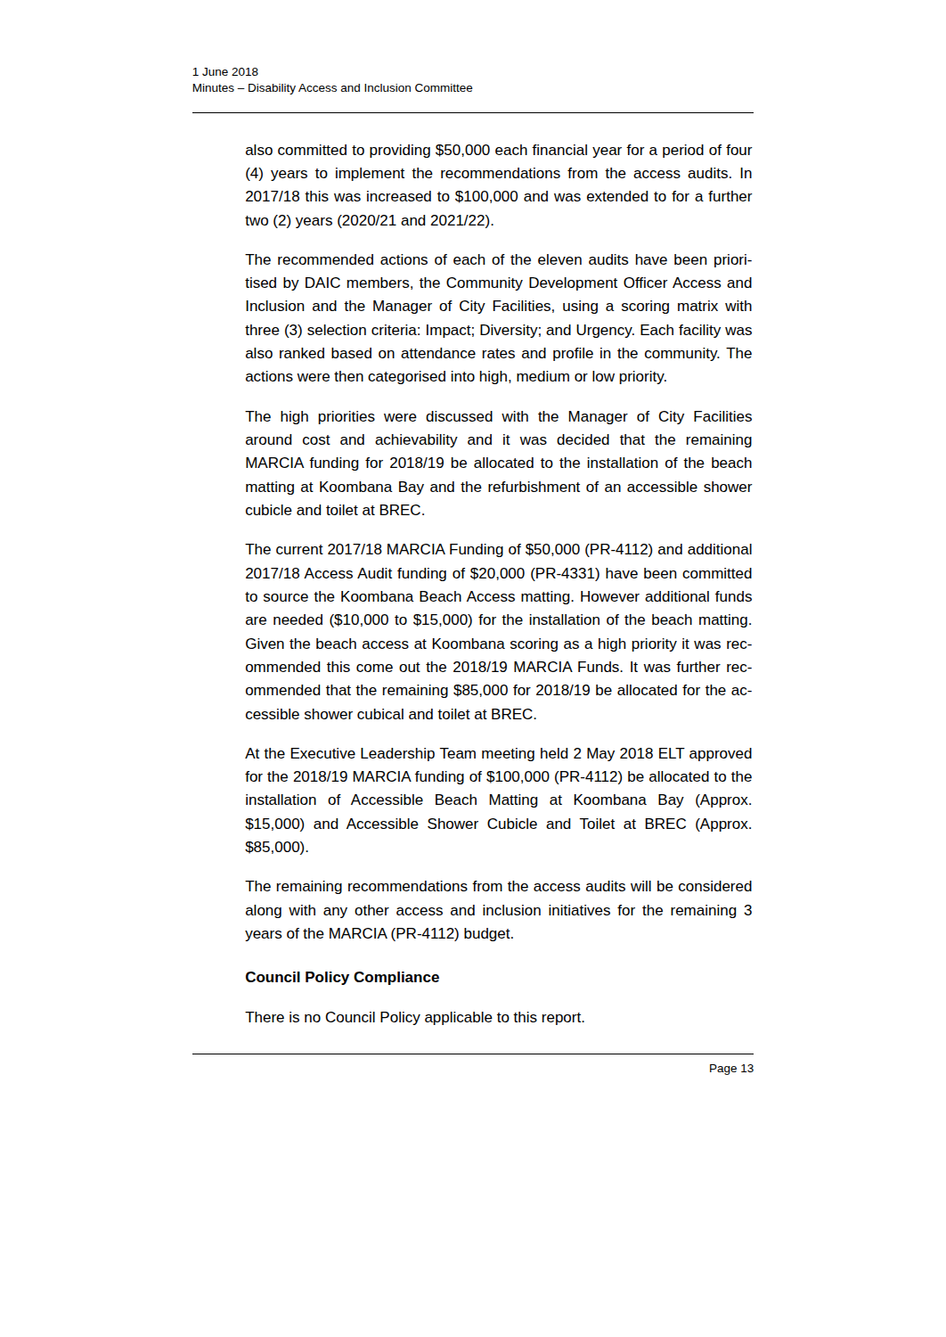1 June 2018 Minutes – Disability Access and Inclusion Committee
also committed to providing $50,000 each financial year for a period of four (4) years to implement the recommendations from the access audits. In 2017/18 this was increased to $100,000 and was extended to for a further two (2) years (2020/21 and 2021/22).
The recommended actions of each of the eleven audits have been prioritised by DAIC members, the Community Development Officer Access and Inclusion and the Manager of City Facilities, using a scoring matrix with three (3) selection criteria: Impact; Diversity; and Urgency. Each facility was also ranked based on attendance rates and profile in the community. The actions were then categorised into high, medium or low priority.
The high priorities were discussed with the Manager of City Facilities around cost and achievability and it was decided that the remaining MARCIA funding for 2018/19 be allocated to the installation of the beach matting at Koombana Bay and the refurbishment of an accessible shower cubicle and toilet at BREC.
The current 2017/18 MARCIA Funding of $50,000 (PR-4112) and additional 2017/18 Access Audit funding of $20,000 (PR-4331) have been committed to source the Koombana Beach Access matting. However additional funds are needed ($10,000 to $15,000) for the installation of the beach matting. Given the beach access at Koombana scoring as a high priority it was recommended this come out the 2018/19 MARCIA Funds. It was further recommended that the remaining $85,000 for 2018/19 be allocated for the accessible shower cubical and toilet at BREC.
At the Executive Leadership Team meeting held 2 May 2018 ELT approved for the 2018/19 MARCIA funding of $100,000 (PR-4112) be allocated to the installation of Accessible Beach Matting at Koombana Bay (Approx. $15,000) and Accessible Shower Cubicle and Toilet at BREC (Approx. $85,000).
The remaining recommendations from the access audits will be considered along with any other access and inclusion initiatives for the remaining 3 years of the MARCIA (PR-4112) budget.
Council Policy Compliance
There is no Council Policy applicable to this report.
Page 13